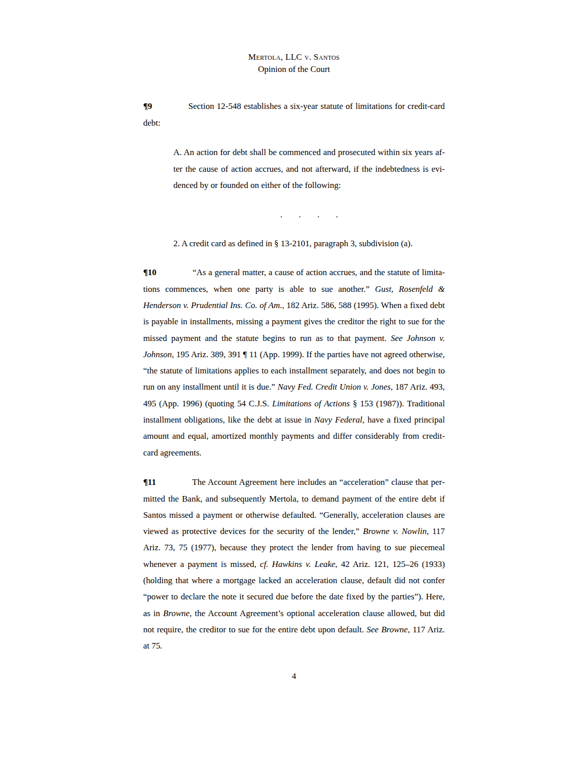Mertola, LLC v. Santos
Opinion of the Court
¶9 Section 12-548 establishes a six-year statute of limitations for credit-card debt:
A. An action for debt shall be commenced and prosecuted within six years after the cause of action accrues, and not afterward, if the indebtedness is evidenced by or founded on either of the following:
....
2. A credit card as defined in § 13-2101, paragraph 3, subdivision (a).
¶10 “As a general matter, a cause of action accrues, and the statute of limitations commences, when one party is able to sue another.” Gust, Rosenfeld & Henderson v. Prudential Ins. Co. of Am., 182 Ariz. 586, 588 (1995). When a fixed debt is payable in installments, missing a payment gives the creditor the right to sue for the missed payment and the statute begins to run as to that payment. See Johnson v. Johnson, 195 Ariz. 389, 391 ¶ 11 (App. 1999). If the parties have not agreed otherwise, “the statute of limitations applies to each installment separately, and does not begin to run on any installment until it is due.” Navy Fed. Credit Union v. Jones, 187 Ariz. 493, 495 (App. 1996) (quoting 54 C.J.S. Limitations of Actions § 153 (1987)). Traditional installment obligations, like the debt at issue in Navy Federal, have a fixed principal amount and equal, amortized monthly payments and differ considerably from credit-card agreements.
¶11 The Account Agreement here includes an “acceleration” clause that permitted the Bank, and subsequently Mertola, to demand payment of the entire debt if Santos missed a payment or otherwise defaulted. “Generally, acceleration clauses are viewed as protective devices for the security of the lender,” Browne v. Nowlin, 117 Ariz. 73, 75 (1977), because they protect the lender from having to sue piecemeal whenever a payment is missed, cf. Hawkins v. Leake, 42 Ariz. 121, 125–26 (1933) (holding that where a mortgage lacked an acceleration clause, default did not confer “power to declare the note it secured due before the date fixed by the parties”). Here, as in Browne, the Account Agreement’s optional acceleration clause allowed, but did not require, the creditor to sue for the entire debt upon default. See Browne, 117 Ariz. at 75.
4